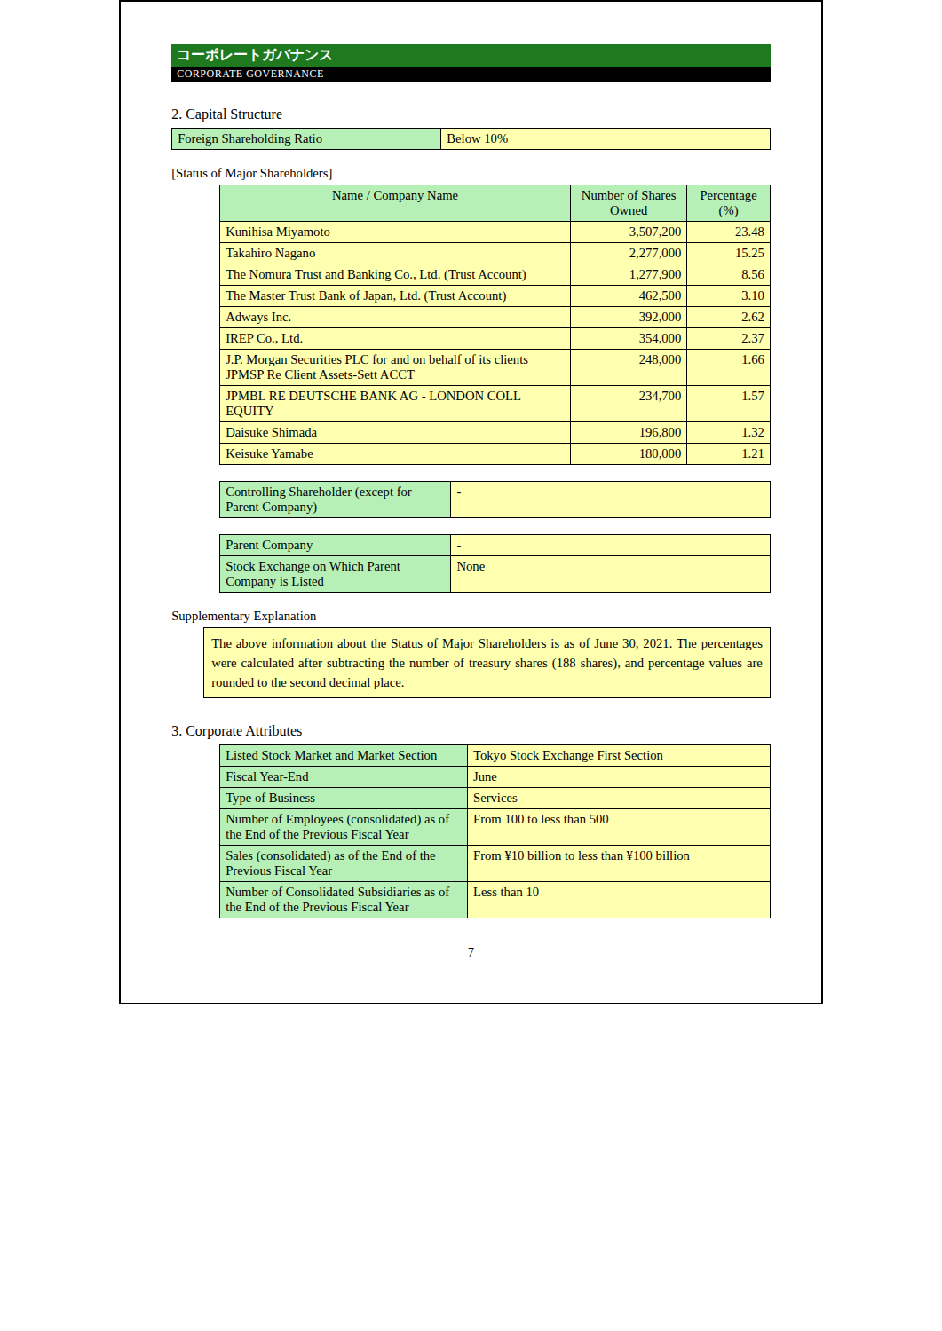コーポレートガバナンス
CORPORATE GOVERNANCE
2. Capital Structure
| Foreign Shareholding Ratio | Below 10% |
[Status of Major Shareholders]
| Name / Company Name | Number of Shares Owned | Percentage (%) |
| --- | --- | --- |
| Kunihisa Miyamoto | 3,507,200 | 23.48 |
| Takahiro Nagano | 2,277,000 | 15.25 |
| The Nomura Trust and Banking Co., Ltd. (Trust Account) | 1,277,900 | 8.56 |
| The Master Trust Bank of Japan, Ltd. (Trust Account) | 462,500 | 3.10 |
| Adways Inc. | 392,000 | 2.62 |
| IREP Co., Ltd. | 354,000 | 2.37 |
| J.P. Morgan Securities PLC for and on behalf of its clients JPMSP Re Client Assets-Sett ACCT | 248,000 | 1.66 |
| JPMBL RE DEUTSCHE BANK AG - LONDON COLL EQUITY | 234,700 | 1.57 |
| Daisuke Shimada | 196,800 | 1.32 |
| Keisuke Yamabe | 180,000 | 1.21 |
| Controlling Shareholder (except for Parent Company) | - |
| Parent Company | - |
| Stock Exchange on Which Parent Company is Listed | None |
Supplementary Explanation
The above information about the Status of Major Shareholders is as of June 30, 2021. The percentages were calculated after subtracting the number of treasury shares (188 shares), and percentage values are rounded to the second decimal place.
3. Corporate Attributes
| Listed Stock Market and Market Section | Tokyo Stock Exchange First Section |
| Fiscal Year-End | June |
| Type of Business | Services |
| Number of Employees (consolidated) as of the End of the Previous Fiscal Year | From 100 to less than 500 |
| Sales (consolidated) as of the End of the Previous Fiscal Year | From ¥10 billion to less than ¥100 billion |
| Number of Consolidated Subsidiaries as of the End of the Previous Fiscal Year | Less than 10 |
7